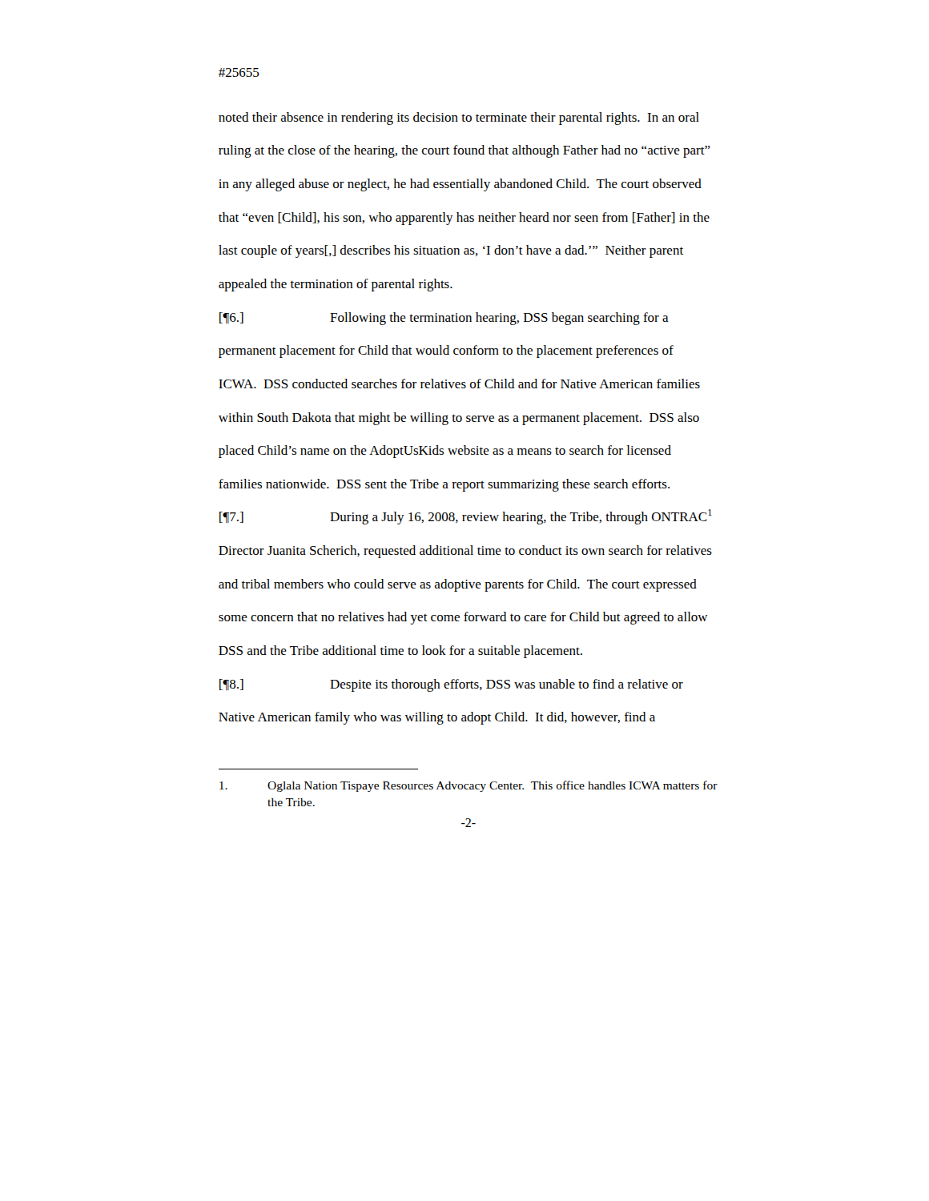#25655
noted their absence in rendering its decision to terminate their parental rights. In an oral ruling at the close of the hearing, the court found that although Father had no “active part” in any alleged abuse or neglect, he had essentially abandoned Child. The court observed that “even [Child], his son, who apparently has neither heard nor seen from [Father] in the last couple of years[,] describes his situation as, ‘I don’t have a dad.’” Neither parent appealed the termination of parental rights.
[¶6.] Following the termination hearing, DSS began searching for a permanent placement for Child that would conform to the placement preferences of ICWA. DSS conducted searches for relatives of Child and for Native American families within South Dakota that might be willing to serve as a permanent placement. DSS also placed Child’s name on the AdoptUsKids website as a means to search for licensed families nationwide. DSS sent the Tribe a report summarizing these search efforts.
[¶7.] During a July 16, 2008, review hearing, the Tribe, through ONTRAC1 Director Juanita Scherich, requested additional time to conduct its own search for relatives and tribal members who could serve as adoptive parents for Child. The court expressed some concern that no relatives had yet come forward to care for Child but agreed to allow DSS and the Tribe additional time to look for a suitable placement.
[¶8.] Despite its thorough efforts, DSS was unable to find a relative or Native American family who was willing to adopt Child. It did, however, find a
1.
Oglala Nation Tispaye Resources Advocacy Center. This office handles ICWA matters for the Tribe.
-2-